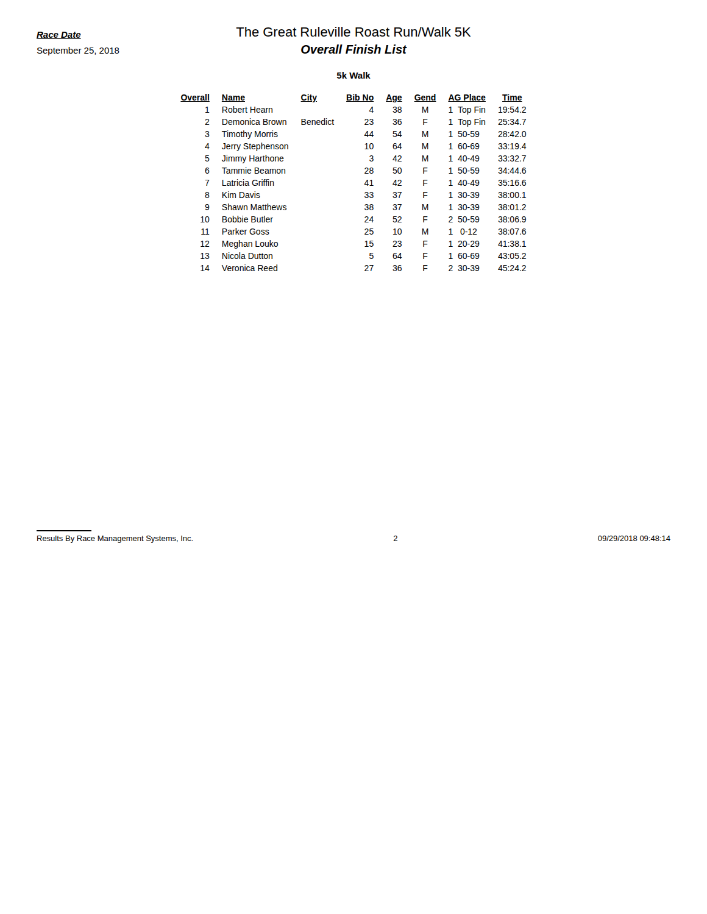Race Date
September 25, 2018
The Great Ruleville Roast Run/Walk 5K
Overall Finish List
5k Walk
| Overall | Name | City | Bib No | Age | Gend | AG Place | Time |
| --- | --- | --- | --- | --- | --- | --- | --- |
| 1 | Robert Hearn | | 4 | 38 | M | 1 Top Fin | 19:54.2 |
| 2 | Demonica Brown | Benedict | 23 | 36 | F | 1 Top Fin | 25:34.7 |
| 3 | Timothy Morris | | 44 | 54 | M | 1 50-59 | 28:42.0 |
| 4 | Jerry Stephenson | | 10 | 64 | M | 1 60-69 | 33:19.4 |
| 5 | Jimmy Harthone | | 3 | 42 | M | 1 40-49 | 33:32.7 |
| 6 | Tammie Beamon | | 28 | 50 | F | 1 50-59 | 34:44.6 |
| 7 | Latricia Griffin | | 41 | 42 | F | 1 40-49 | 35:16.6 |
| 8 | Kim Davis | | 33 | 37 | F | 1 30-39 | 38:00.1 |
| 9 | Shawn Matthews | | 38 | 37 | M | 1 30-39 | 38:01.2 |
| 10 | Bobbie Butler | | 24 | 52 | F | 2 50-59 | 38:06.9 |
| 11 | Parker Goss | | 25 | 10 | M | 1 0-12 | 38:07.6 |
| 12 | Meghan Louko | | 15 | 23 | F | 1 20-29 | 41:38.1 |
| 13 | Nicola Dutton | | 5 | 64 | F | 1 60-69 | 43:05.2 |
| 14 | Veronica Reed | | 27 | 36 | F | 2 30-39 | 45:24.2 |
Results By Race Management Systems, Inc.
2
09/29/2018 09:48:14